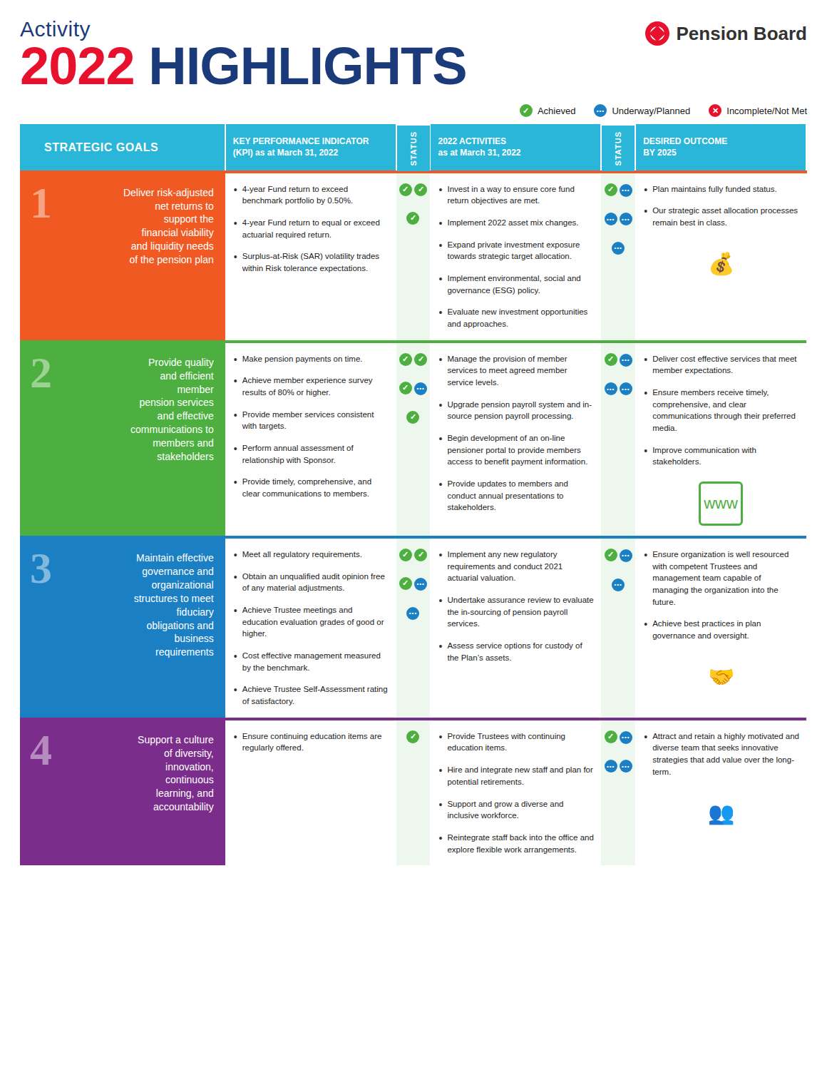Activity
2022 HIGHLIGHTS
Pension Board
Achieved
Underway/Planned
Incomplete/Not Met
| STRATEGIC GOALS | KEY PERFORMANCE INDICATOR (KPI) as at March 31, 2022 | STATUS | 2022 ACTIVITIES as at March 31, 2022 | STATUS | DESIRED OUTCOME BY 2025 |
| --- | --- | --- | --- | --- | --- |
| 1 Deliver risk-adjusted net returns to support the financial viability and liquidity needs of the pension plan | 4-year Fund return to exceed benchmark portfolio by 0.50%. 4-year Fund return to equal or exceed actuarial required return. Surplus-at-Risk (SAR) volatility trades within Risk tolerance expectations. | | Invest in a way to ensure core fund return objectives are met. Implement 2022 asset mix changes. Expand private investment exposure towards strategic target allocation. Implement environmental, social and governance (ESG) policy. Evaluate new investment opportunities and approaches. | | Plan maintains fully funded status. Our strategic asset allocation processes remain best in class. 💰 |
| 2 Provide quality and efficient member pension services and effective communications to members and stakeholders | Make pension payments on time. Achieve member experience survey results of 80% or higher. Provide member services consistent with targets. Perform annual assessment of relationship with Sponsor. Provide timely, comprehensive, and clear communications to members. | | Manage the provision of member services to meet agreed member service levels. Upgrade pension payroll system and in-source pension payroll processing. Begin development of an on-line pensioner portal to provide members access to benefit payment information. Provide updates to members and conduct annual presentations to stakeholders. | | Deliver cost effective services that meet member expectations. Ensure members receive timely, comprehensive, and clear communications through their preferred media. Improve communication with stakeholders. www |
| 3 Maintain effective governance and organizational structures to meet fiduciary obligations and business requirements | Meet all regulatory requirements. Obtain an unqualified audit opinion free of any material adjustments. Achieve Trustee meetings and education evaluation grades of good or higher. Cost effective management measured by the benchmark. Achieve Trustee Self-Assessment rating of satisfactory. | | Implement any new regulatory requirements and conduct 2021 actuarial valuation. Undertake assurance review to evaluate the in-sourcing of pension payroll services. Assess service options for custody of the Plan’s assets. | | Ensure organization is well resourced with competent Trustees and management team capable of managing the organization into the future. Achieve best practices in plan governance and oversight. 🤝 |
| 4 Support a culture of diversity, innovation, continuous learning, and accountability | Ensure continuing education items are regularly offered. | | Provide Trustees with continuing education items. Hire and integrate new staff and plan for potential retirements. Support and grow a diverse and inclusive workforce. Reintegrate staff back into the office and explore flexible work arrangements. | | Attract and retain a highly motivated and diverse team that seeks innovative strategies that add value over the long-term. 👥 |